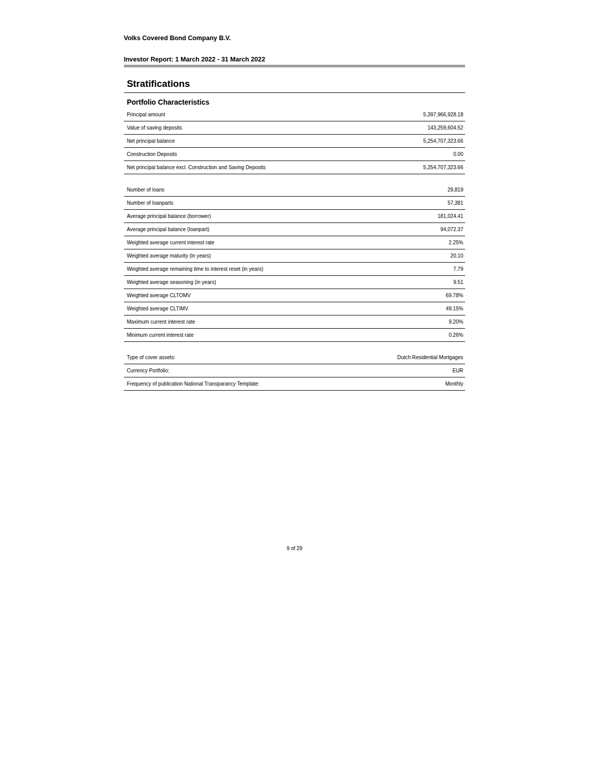Volks Covered Bond Company B.V.
Investor Report: 1 March 2022 - 31 March 2022
Stratifications
Portfolio Characteristics
| Principal amount | 5,397,966,928.18 |
| Value of saving deposits | 143,259,604.52 |
| Net principal balance | 5,254,707,323.66 |
| Construction Deposits | 0.00 |
| Net principal balance excl. Construction and Saving Deposits | 5,254,707,323.66 |
| Number of loans | 29,819 |
| Number of loanparts | 57,381 |
| Average principal balance (borrower) | 181,024.41 |
| Average principal balance (loanpart) | 94,072.37 |
| Weighted average current interest rate | 2.25% |
| Weighted average maturity (in years) | 20.10 |
| Weighted average remaining time to interest reset (in years) | 7.79 |
| Weighted average seasoning (in years) | 9.51 |
| Weighted average CLTOMV | 69.78% |
| Weighted average CLTIMV | 49.15% |
| Maximum current interest rate | 9.20% |
| Minimum current interest rate | 0.26% |
| Type of cover assets: | Dutch Residential Mortgages |
| Currency Portfolio: | EUR |
| Frequency of publication National Transparancy Template: | Monthly |
9 of 29